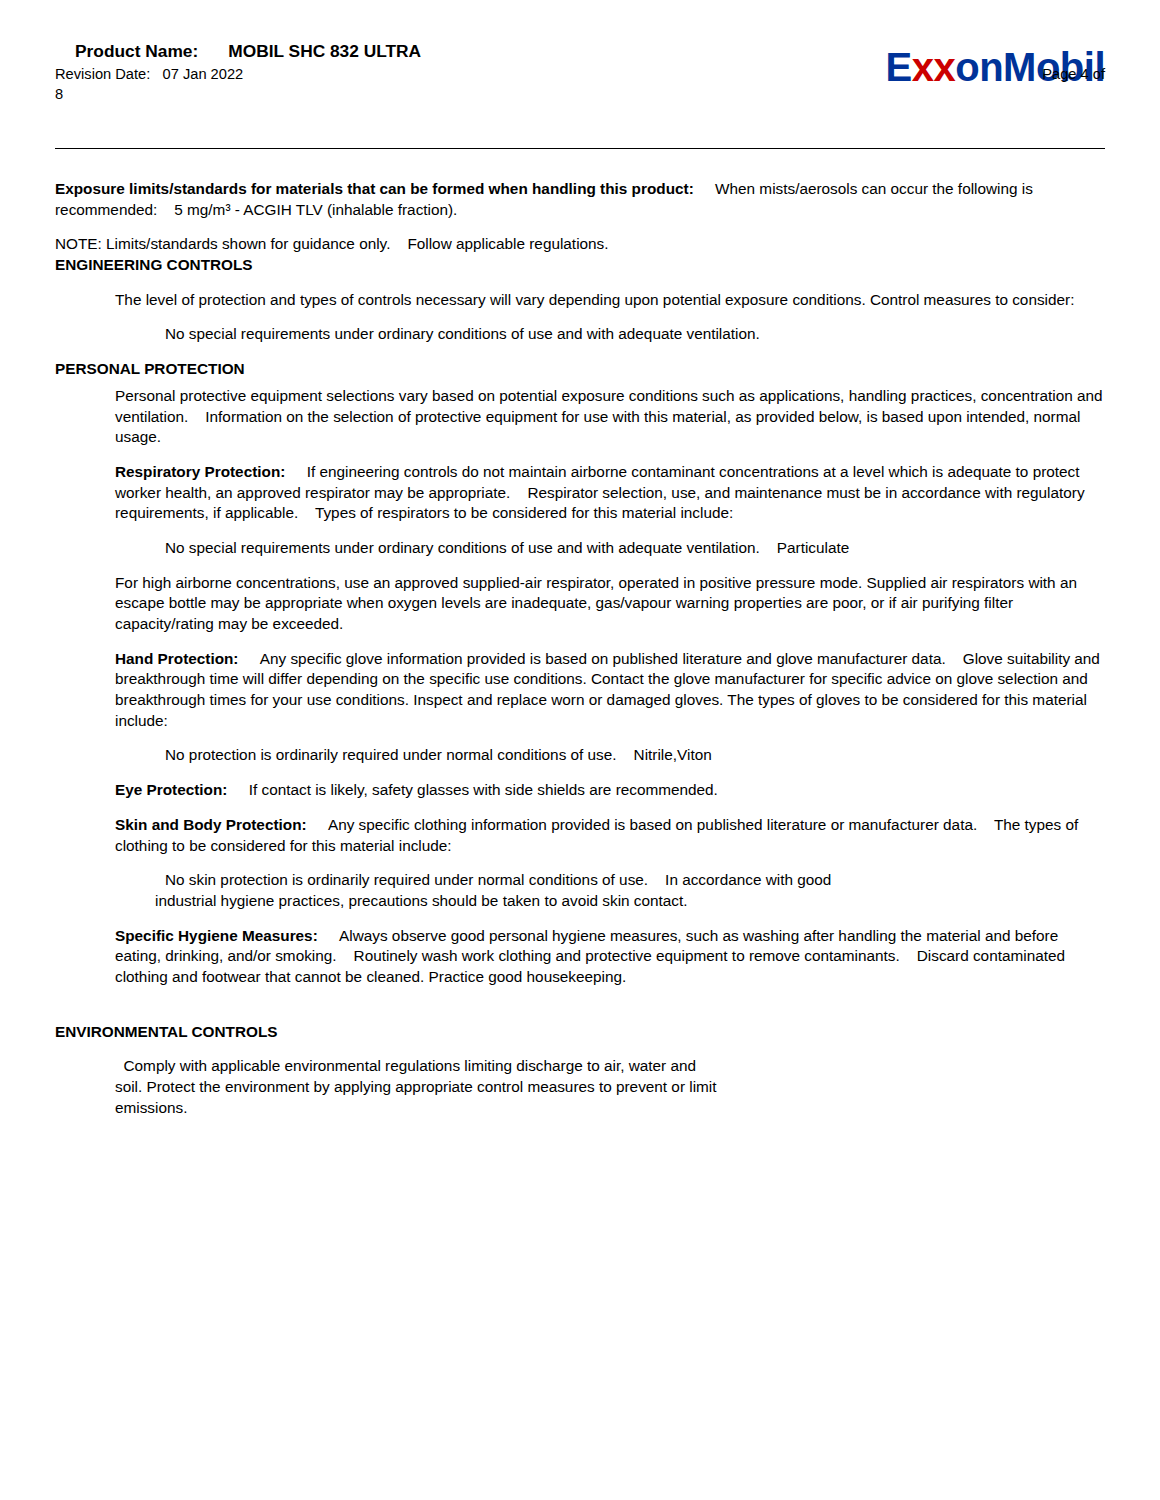Exx onMobil
Product Name: MOBIL SHC 832 ULTRA
Revision Date: 07 Jan 2022 Page 4 of
8
Exposure limits/standards for materials that can be formed when handling this product: When mists/aerosols can occur the following is recommended: 5 mg/m³ - ACGIH TLV (inhalable fraction).
NOTE: Limits/standards shown for guidance only. Follow applicable regulations.
ENGINEERING CONTROLS
The level of protection and types of controls necessary will vary depending upon potential exposure conditions. Control measures to consider:
No special requirements under ordinary conditions of use and with adequate ventilation.
PERSONAL PROTECTION
Personal protective equipment selections vary based on potential exposure conditions such as applications, handling practices, concentration and ventilation. Information on the selection of protective equipment for use with this material, as provided below, is based upon intended, normal usage.
Respiratory Protection: If engineering controls do not maintain airborne contaminant concentrations at a level which is adequate to protect worker health, an approved respirator may be appropriate. Respirator selection, use, and maintenance must be in accordance with regulatory requirements, if applicable. Types of respirators to be considered for this material include:
No special requirements under ordinary conditions of use and with adequate ventilation. Particulate
For high airborne concentrations, use an approved supplied-air respirator, operated in positive pressure mode. Supplied air respirators with an escape bottle may be appropriate when oxygen levels are inadequate, gas/vapour warning properties are poor, or if air purifying filter capacity/rating may be exceeded.
Hand Protection: Any specific glove information provided is based on published literature and glove manufacturer data. Glove suitability and breakthrough time will differ depending on the specific use conditions. Contact the glove manufacturer for specific advice on glove selection and breakthrough times for your use conditions. Inspect and replace worn or damaged gloves. The types of gloves to be considered for this material include:
No protection is ordinarily required under normal conditions of use. Nitrile,Viton
Eye Protection: If contact is likely, safety glasses with side shields are recommended.
Skin and Body Protection: Any specific clothing information provided is based on published literature or manufacturer data. The types of clothing to be considered for this material include:
No skin protection is ordinarily required under normal conditions of use. In accordance with good
industrial hygiene practices, precautions should be taken to avoid skin contact.
Specific Hygiene Measures: Always observe good personal hygiene measures, such as washing after handling the material and before eating, drinking, and/or smoking. Routinely wash work clothing and protective equipment to remove contaminants. Discard contaminated clothing and footwear that cannot be cleaned. Practice good housekeeping.
ENVIRONMENTAL CONTROLS
Comply with applicable environmental regulations limiting discharge to air, water and
soil. Protect the environment by applying appropriate control measures to prevent or limit
emissions.